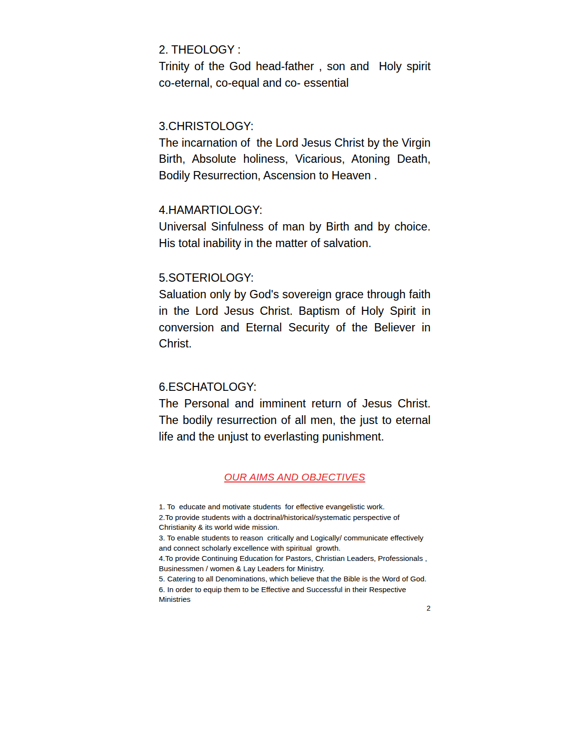2. THEOLOGY : Trinity of the God head-father , son and Holy spirit co-eternal, co-equal and co- essential
3.CHRISTOLOGY: The incarnation of the Lord Jesus Christ by the Virgin Birth, Absolute holiness, Vicarious, Atoning Death, Bodily Resurrection, Ascension to Heaven .
4.HAMARTIOLOGY: Universal Sinfulness of man by Birth and by choice. His total inability in the matter of salvation.
5.SOTERIOLOGY: Saluation only by God's sovereign grace through faith in the Lord Jesus Christ. Baptism of Holy Spirit in conversion and Eternal Security of the Believer in Christ.
6.ESCHATOLOGY: The Personal and imminent return of Jesus Christ. The bodily resurrection of all men, the just to eternal life and the unjust to everlasting punishment.
OUR AIMS AND OBJECTIVES
1. To educate and motivate students for effective evangelistic work.
2.To provide students with a doctrinal/historical/systematic perspective of Christianity & its world wide mission.
3. To enable students to reason critically and Logically/ communicate effectively and connect scholarly excellence with spiritual growth.
4.To provide Continuing Education for Pastors, Christian Leaders, Professionals , Businessmen / women & Lay Leaders for Ministry.
5. Catering to all Denominations, which believe that the Bible is the Word of God.
6. In order to equip them to be Effective and Successful in their Respective Ministries
2